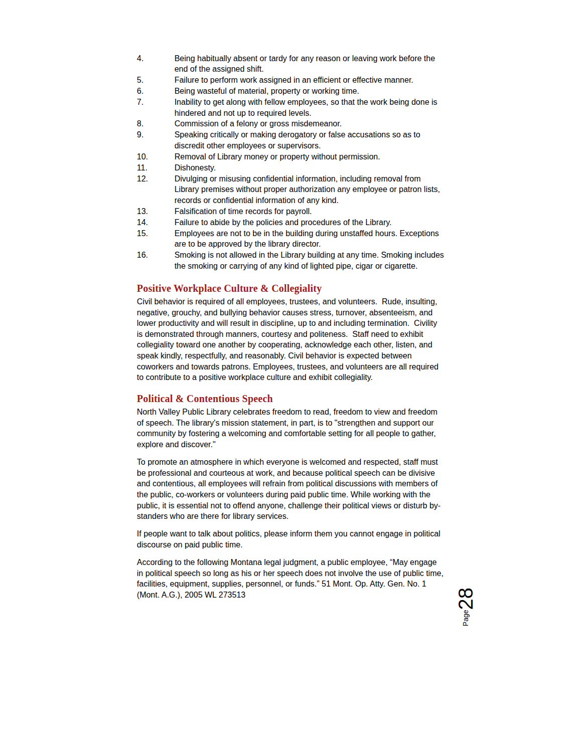4. Being habitually absent or tardy for any reason or leaving work before the end of the assigned shift.
5. Failure to perform work assigned in an efficient or effective manner.
6. Being wasteful of material, property or working time.
7. Inability to get along with fellow employees, so that the work being done is hindered and not up to required levels.
8. Commission of a felony or gross misdemeanor.
9. Speaking critically or making derogatory or false accusations so as to discredit other employees or supervisors.
10. Removal of Library money or property without permission.
11. Dishonesty.
12. Divulging or misusing confidential information, including removal from Library premises without proper authorization any employee or patron lists, records or confidential information of any kind.
13. Falsification of time records for payroll.
14. Failure to abide by the policies and procedures of the Library.
15. Employees are not to be in the building during unstaffed hours. Exceptions are to be approved by the library director.
16. Smoking is not allowed in the Library building at any time. Smoking includes the smoking or carrying of any kind of lighted pipe, cigar or cigarette.
Positive Workplace Culture & Collegiality
Civil behavior is required of all employees, trustees, and volunteers. Rude, insulting, negative, grouchy, and bullying behavior causes stress, turnover, absenteeism, and lower productivity and will result in discipline, up to and including termination. Civility is demonstrated through manners, courtesy and politeness. Staff need to exhibit collegiality toward one another by cooperating, acknowledge each other, listen, and speak kindly, respectfully, and reasonably. Civil behavior is expected between coworkers and towards patrons. Employees, trustees, and volunteers are all required to contribute to a positive workplace culture and exhibit collegiality.
Political & Contentious Speech
North Valley Public Library celebrates freedom to read, freedom to view and freedom of speech. The library's mission statement, in part, is to "strengthen and support our community by fostering a welcoming and comfortable setting for all people to gather, explore and discover."
To promote an atmosphere in which everyone is welcomed and respected, staff must be professional and courteous at work, and because political speech can be divisive and contentious, all employees will refrain from political discussions with members of the public, co-workers or volunteers during paid public time. While working with the public, it is essential not to offend anyone, challenge their political views or disturb by-standers who are there for library services.
If people want to talk about politics, please inform them you cannot engage in political discourse on paid public time.
According to the following Montana legal judgment, a public employee, “May engage in political speech so long as his or her speech does not involve the use of public time, facilities, equipment, supplies, personnel, or funds.” 51 Mont. Op. Atty. Gen. No. 1 (Mont. A.G.), 2005 WL 273513
Page 28